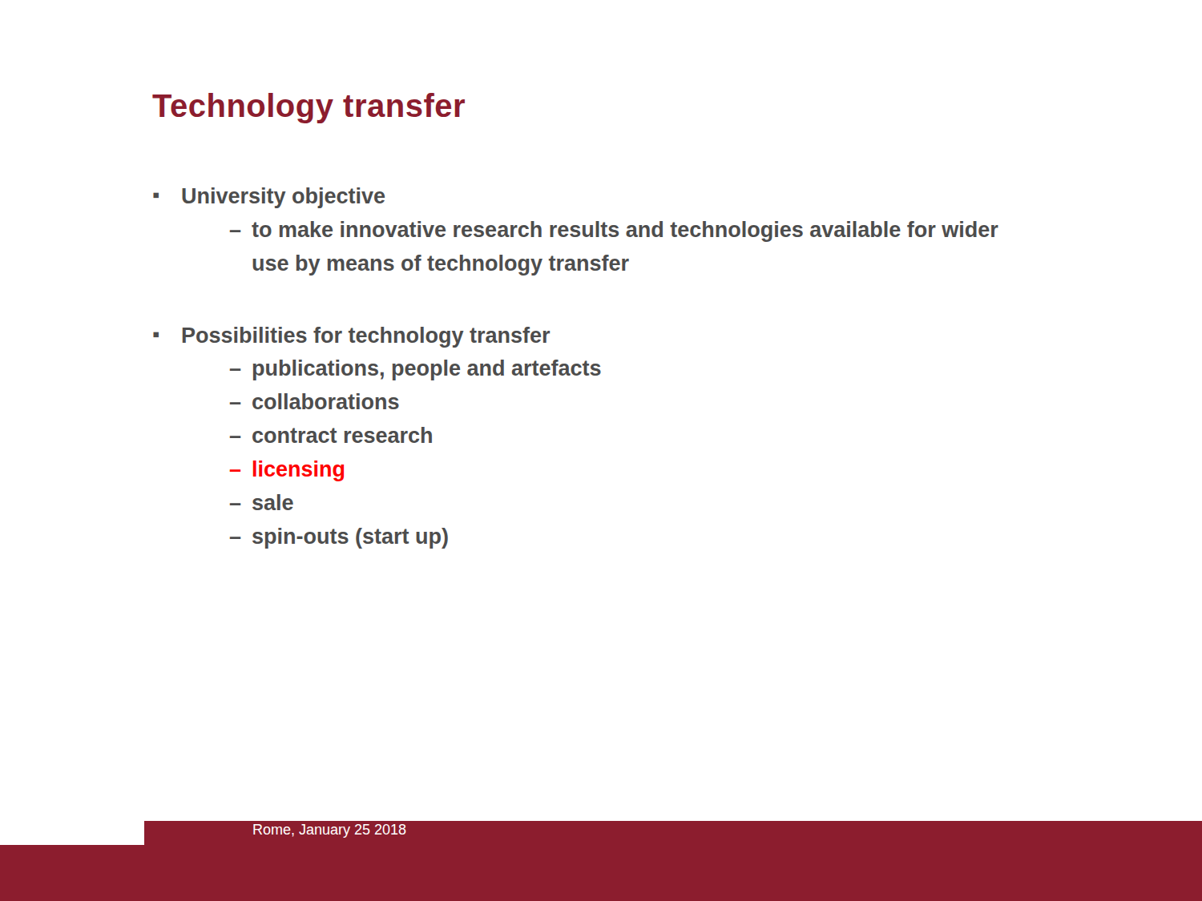Technology transfer
University objective
to make innovative research results and technologies available for wider use by means of technology transfer
Possibilities for technology transfer
publications, people and artefacts
collaborations
contract research
licensing
sale
spin-outs (start up)
Rome, January 25 2018